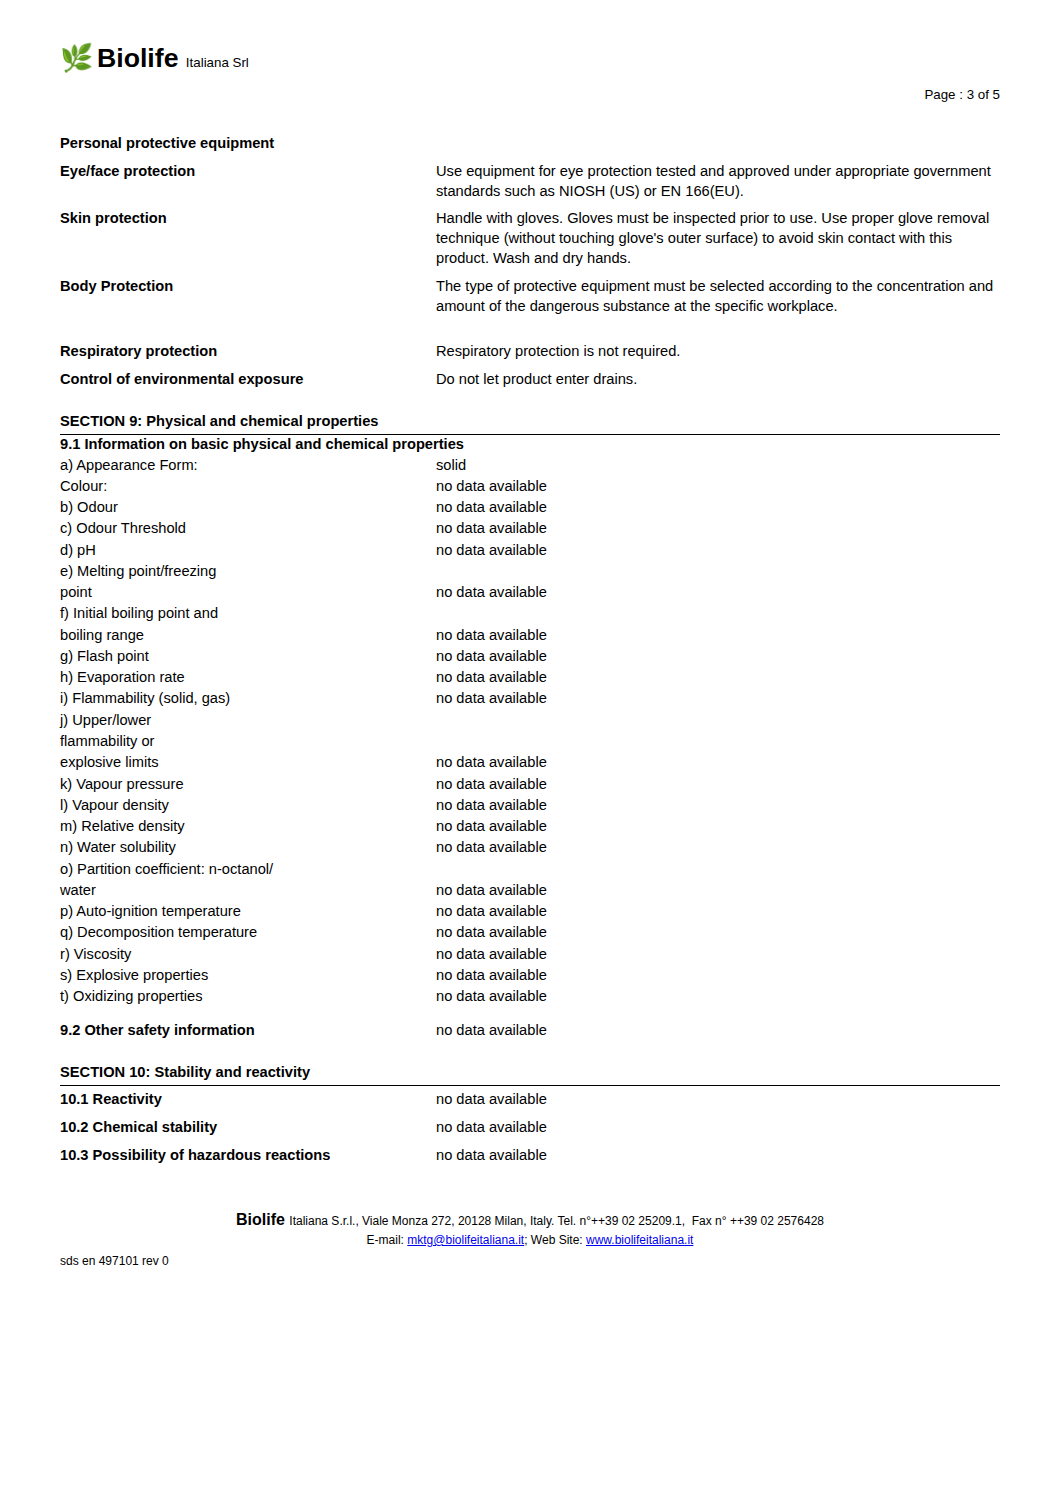🌿Biolife Italiana Srl
Page : 3 of 5
| Personal protective equipment |
| Eye/face protection | Use equipment for eye protection tested and approved under appropriate government standards such as NIOSH (US) or EN 166(EU). |
| Skin protection | Handle with gloves. Gloves must be inspected prior to use. Use proper glove removal technique (without touching glove's outer surface) to avoid skin contact with this product. Wash and dry hands. |
| Body Protection | The type of protective equipment must be selected according to the concentration and amount of the dangerous substance at the specific workplace. |
| Respiratory protection | Respiratory protection is not required. |
| Control of environmental exposure | Do not let product enter drains. |
SECTION 9: Physical and chemical properties
9.1 Information on basic physical and chemical properties
| a) Appearance Form: | solid |
| Colour: | no data available |
| b) Odour | no data available |
| c) Odour Threshold | no data available |
| d) pH | no data available |
| e) Melting point/freezing point | no data available |
| f) Initial boiling point and boiling range | no data available |
| g) Flash point | no data available |
| h) Evaporation rate | no data available |
| i) Flammability (solid, gas) | no data available |
| j) Upper/lower flammability or explosive limits | no data available |
| k) Vapour pressure | no data available |
| l) Vapour density | no data available |
| m) Relative density | no data available |
| n) Water solubility | no data available |
| o) Partition coefficient: n-octanol/ water | no data available |
| p) Auto-ignition temperature | no data available |
| q) Decomposition temperature | no data available |
| r) Viscosity | no data available |
| s) Explosive properties | no data available |
| t) Oxidizing properties | no data available |
| 9.2 Other safety information | no data available |
SECTION 10: Stability and reactivity
| 10.1 Reactivity | no data available |
| 10.2 Chemical stability | no data available |
| 10.3 Possibility of hazardous reactions | no data available |
Biolife Italiana S.r.l., Viale Monza 272, 20128 Milan, Italy. Tel. n°++39 02 25209.1, Fax n° ++39 02 2576428
E-mail: mktg@biolifeitaliana.it; Web Site: www.biolifeitaliana.it
sds en 497101 rev 0